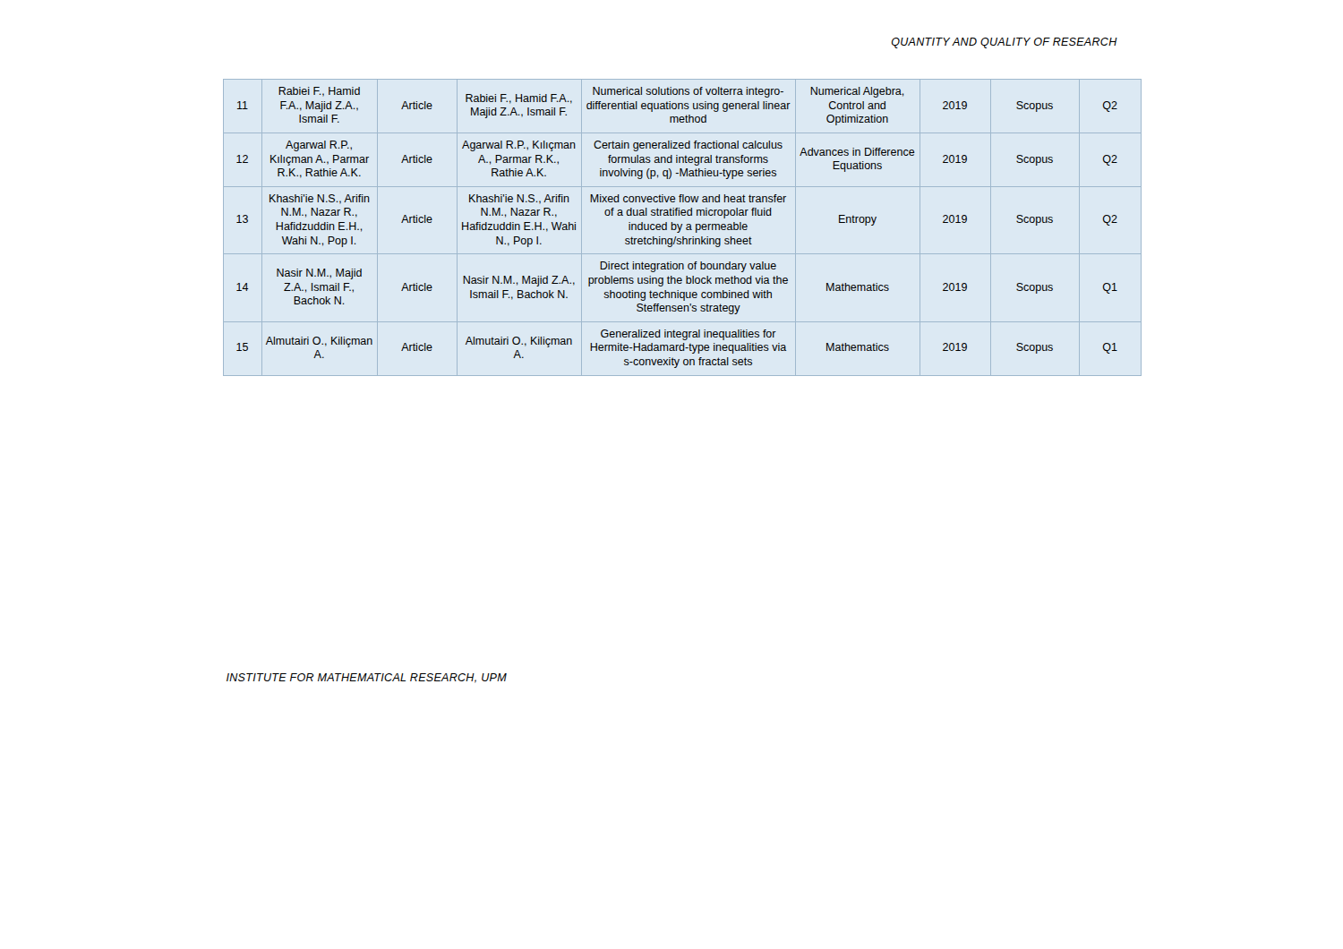QUANTITY AND QUALITY OF RESEARCH
| 11 | Rabiei F., Hamid F.A., Majid Z.A., Ismail F. | Article | Rabiei F., Hamid F.A., Majid Z.A., Ismail F. | Numerical solutions of volterra integro-differential equations using general linear method | Numerical Algebra, Control and Optimization | 2019 | Scopus | Q2 |
| 12 | Agarwal R.P., Kılıçman A., Parmar R.K., Rathie A.K. | Article | Agarwal R.P., Kılıçman A., Parmar R.K., Rathie A.K. | Certain generalized fractional calculus formulas and integral transforms involving (p, q) -Mathieu-type series | Advances in Difference Equations | 2019 | Scopus | Q2 |
| 13 | Khashi'ie N.S., Arifin N.M., Nazar R., Hafidzuddin E.H., Wahi N., Pop I. | Article | Khashi'ie N.S., Arifin N.M., Nazar R., Hafidzuddin E.H., Wahi N., Pop I. | Mixed convective flow and heat transfer of a dual stratified micropolar fluid induced by a permeable stretching/shrinking sheet | Entropy | 2019 | Scopus | Q2 |
| 14 | Nasir N.M., Majid Z.A., Ismail F., Bachok N. | Article | Nasir N.M., Majid Z.A., Ismail F., Bachok N. | Direct integration of boundary value problems using the block method via the shooting technique combined with Steffensen's strategy | Mathematics | 2019 | Scopus | Q1 |
| 15 | Almutairi O., Kiliçman A. | Article | Almutairi O., Kiliçman A. | Generalized integral inequalities for Hermite-Hadamard-type inequalities via s-convexity on fractal sets | Mathematics | 2019 | Scopus | Q1 |
INSTITUTE FOR MATHEMATICAL RESEARCH, UPM